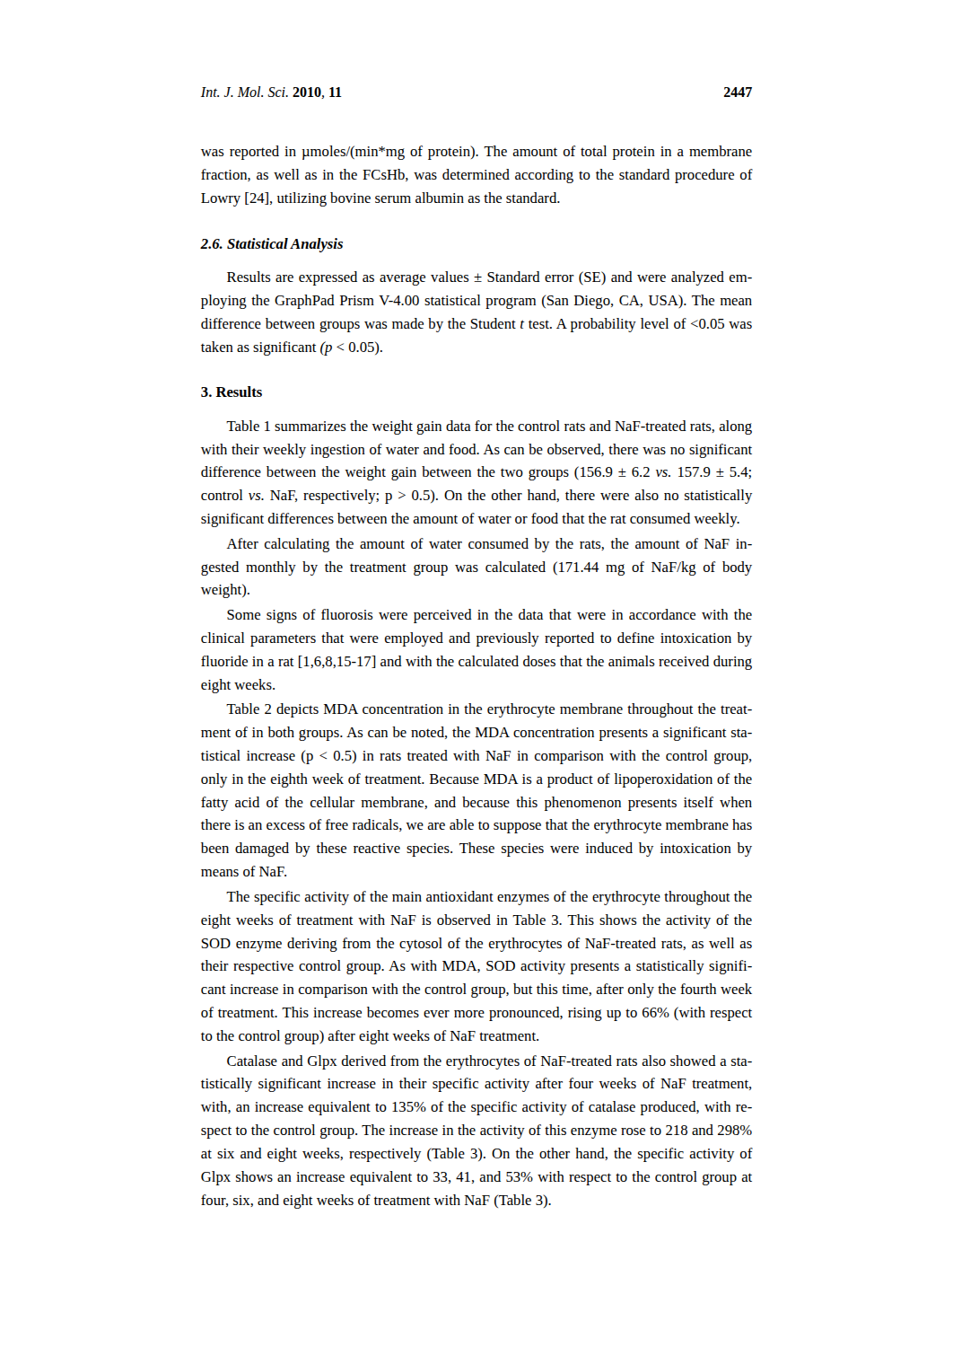Int. J. Mol. Sci. 2010, 11
2447
was reported in µmoles/(min*mg of protein). The amount of total protein in a membrane fraction, as well as in the FCsHb, was determined according to the standard procedure of Lowry [24], utilizing bovine serum albumin as the standard.
2.6. Statistical Analysis
Results are expressed as average values ± Standard error (SE) and were analyzed employing the GraphPad Prism V-4.00 statistical program (San Diego, CA, USA). The mean difference between groups was made by the Student t test. A probability level of <0.05 was taken as significant (p < 0.05).
3. Results
Table 1 summarizes the weight gain data for the control rats and NaF-treated rats, along with their weekly ingestion of water and food. As can be observed, there was no significant difference between the weight gain between the two groups (156.9 ± 6.2 vs. 157.9 ± 5.4; control vs. NaF, respectively; p > 0.5). On the other hand, there were also no statistically significant differences between the amount of water or food that the rat consumed weekly.
After calculating the amount of water consumed by the rats, the amount of NaF ingested monthly by the treatment group was calculated (171.44 mg of NaF/kg of body weight).
Some signs of fluorosis were perceived in the data that were in accordance with the clinical parameters that were employed and previously reported to define intoxication by fluoride in a rat [1,6,8,15-17] and with the calculated doses that the animals received during eight weeks.
Table 2 depicts MDA concentration in the erythrocyte membrane throughout the treatment of in both groups. As can be noted, the MDA concentration presents a significant statistical increase (p < 0.5) in rats treated with NaF in comparison with the control group, only in the eighth week of treatment. Because MDA is a product of lipoperoxidation of the fatty acid of the cellular membrane, and because this phenomenon presents itself when there is an excess of free radicals, we are able to suppose that the erythrocyte membrane has been damaged by these reactive species. These species were induced by intoxication by means of NaF.
The specific activity of the main antioxidant enzymes of the erythrocyte throughout the eight weeks of treatment with NaF is observed in Table 3. This shows the activity of the SOD enzyme deriving from the cytosol of the erythrocytes of NaF-treated rats, as well as their respective control group. As with MDA, SOD activity presents a statistically significant increase in comparison with the control group, but this time, after only the fourth week of treatment. This increase becomes ever more pronounced, rising up to 66% (with respect to the control group) after eight weeks of NaF treatment.
Catalase and Glpx derived from the erythrocytes of NaF-treated rats also showed a statistically significant increase in their specific activity after four weeks of NaF treatment, with, an increase equivalent to 135% of the specific activity of catalase produced, with respect to the control group. The increase in the activity of this enzyme rose to 218 and 298% at six and eight weeks, respectively (Table 3). On the other hand, the specific activity of Glpx shows an increase equivalent to 33, 41, and 53% with respect to the control group at four, six, and eight weeks of treatment with NaF (Table 3).